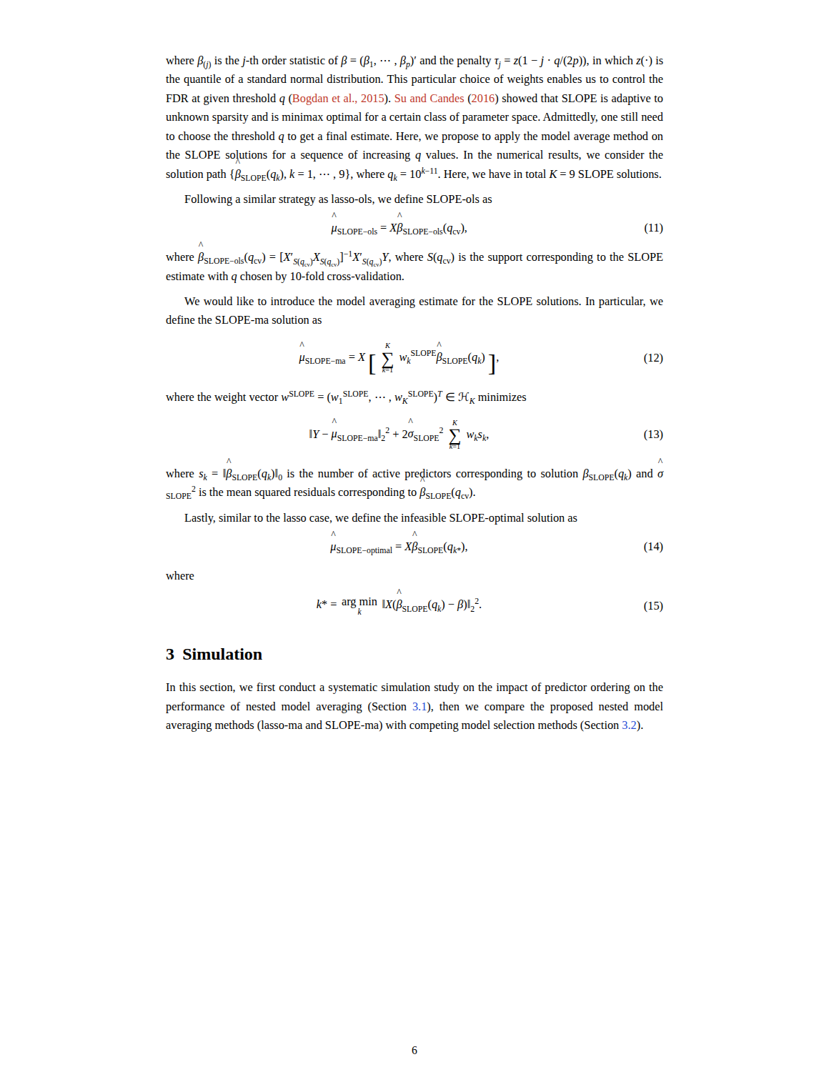where β(j) is the j-th order statistic of β = (β1, ⋯ , βp)′ and the penalty τj = z(1 − j · q/(2p)), in which z(·) is the quantile of a standard normal distribution. This particular choice of weights enables us to control the FDR at given threshold q (Bogdan et al., 2015). Su and Candes (2016) showed that SLOPE is adaptive to unknown sparsity and is minimax optimal for a certain class of parameter space. Admittedly, one still need to choose the threshold q to get a final estimate. Here, we propose to apply the model average method on the SLOPE solutions for a sequence of increasing q values. In the numerical results, we consider the solution path {^βSLOPE(qk), k = 1, ⋯ , 9}, where qk = 10k−11. Here, we have in total K = 9 SLOPE solutions.
Following a similar strategy as lasso-ols, we define SLOPE-ols as
^μSLOPE−ols = X^βSLOPE−ols(qcv),
(11)
where ^βSLOPE−ols(qcv) = [X′S(qcv)XS(qcv)]−1X′S(qcv)Y, where S(qcv) is the support corresponding to the SLOPE estimate with q chosen by 10-fold cross-validation.
We would like to introduce the model averaging estimate for the SLOPE solutions. In particular, we define the SLOPE-ma solution as
^μSLOPE−ma = X [ K∑k=1 wkSLOPE^βSLOPE(qk) ],
(12)
where the weight vector wSLOPE = (w1SLOPE, ⋯ , wKSLOPE)T ∈ ℋK minimizes
‖Y − ^μSLOPE−ma‖22 + 2^σSLOPE2 K∑k=1 wksk,
(13)
where sk = ‖^βSLOPE(qk)‖0 is the number of active predictors corresponding to solution βSLOPE(qk) and ^σSLOPE2 is the mean squared residuals corresponding to ^βSLOPE(qcv).
Lastly, similar to the lasso case, we define the infeasible SLOPE-optimal solution as
^μSLOPE−optimal = X^βSLOPE(qk*),
(14)
where
k* = arg min k ‖X(^βSLOPE(qk) − β)‖22.
(15)
3 Simulation
In this section, we first conduct a systematic simulation study on the impact of predictor ordering on the performance of nested model averaging (Section 3.1), then we compare the proposed nested model averaging methods (lasso-ma and SLOPE-ma) with competing model selection methods (Section 3.2).
6